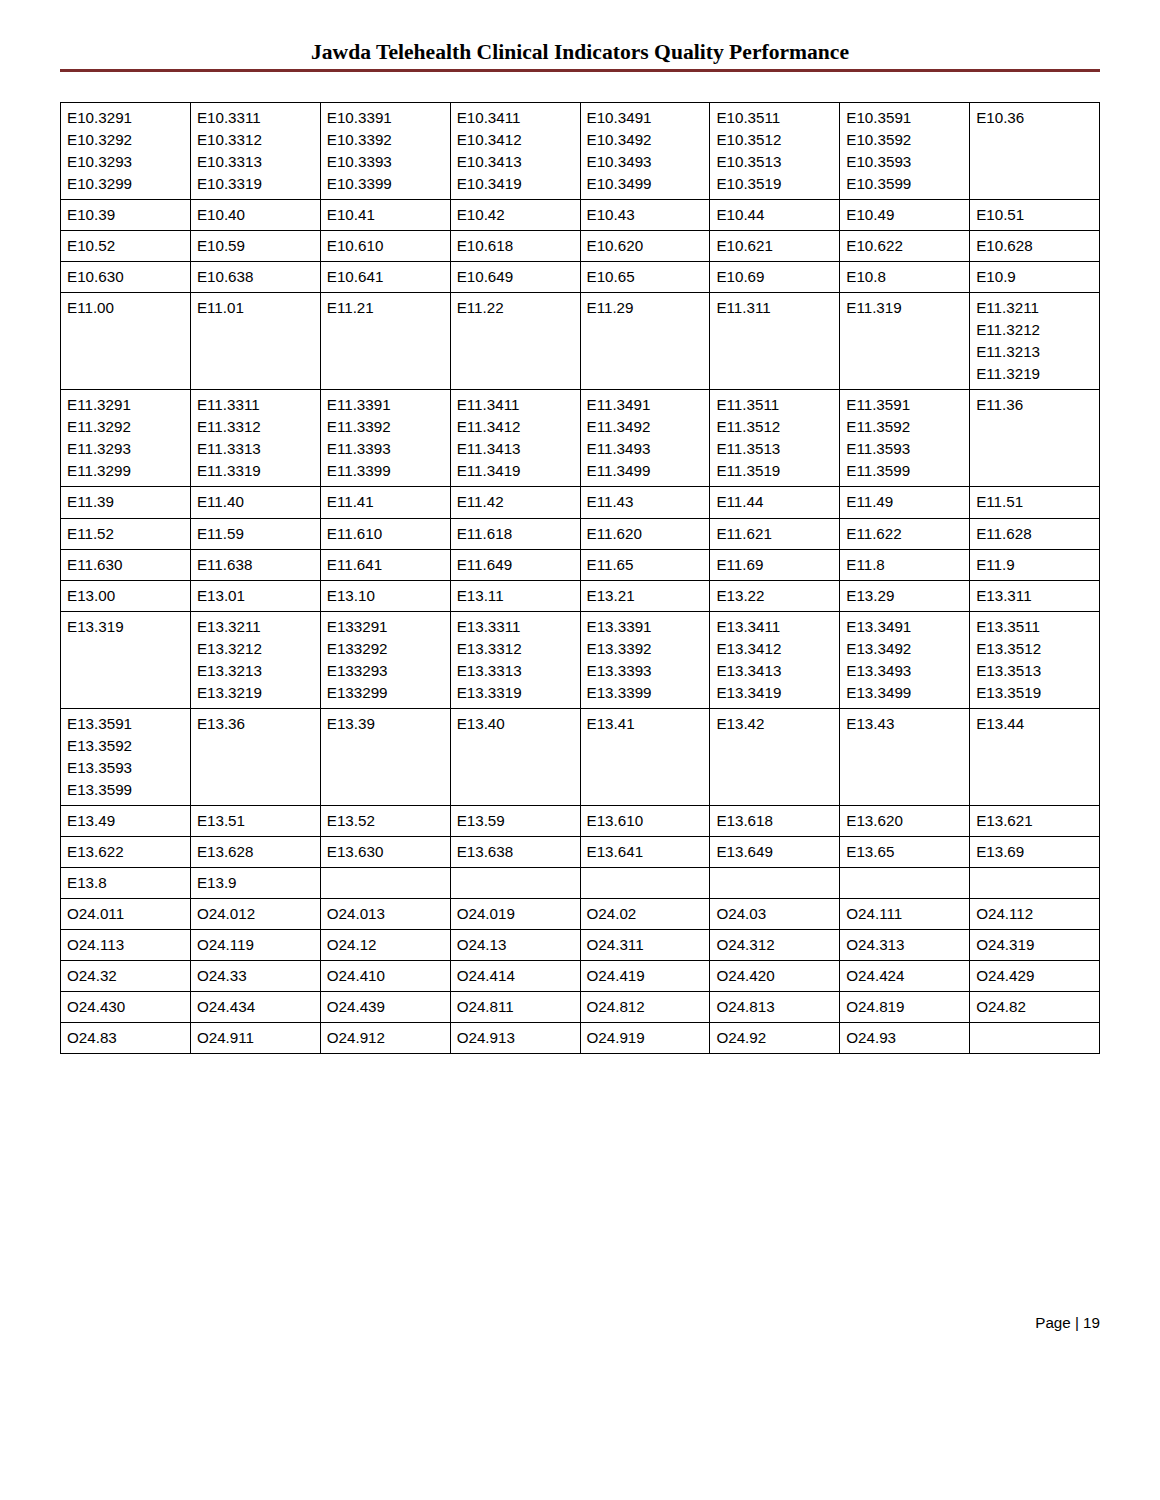Jawda Telehealth Clinical Indicators Quality Performance
| E10.3291 E10.3292 E10.3293 E10.3299 | E10.3311 E10.3312 E10.3313 E10.3319 | E10.3391 E10.3392 E10.3393 E10.3399 | E10.3411 E10.3412 E10.3413 E10.3419 | E10.3491 E10.3492 E10.3493 E10.3499 | E10.3511 E10.3512 E10.3513 E10.3519 | E10.3591 E10.3592 E10.3593 E10.3599 | E10.36 |
| E10.39 | E10.40 | E10.41 | E10.42 | E10.43 | E10.44 | E10.49 | E10.51 |
| E10.52 | E10.59 | E10.610 | E10.618 | E10.620 | E10.621 | E10.622 | E10.628 |
| E10.630 | E10.638 | E10.641 | E10.649 | E10.65 | E10.69 | E10.8 | E10.9 |
| E11.00 | E11.01 | E11.21 | E11.22 | E11.29 | E11.311 | E11.319 | E11.3211 E11.3212 E11.3213 E11.3219 |
| E11.3291 E11.3292 E11.3293 E11.3299 | E11.3311 E11.3312 E11.3313 E11.3319 | E11.3391 E11.3392 E11.3393 E11.3399 | E11.3411 E11.3412 E11.3413 E11.3419 | E11.3491 E11.3492 E11.3493 E11.3499 | E11.3511 E11.3512 E11.3513 E11.3519 | E11.3591 E11.3592 E11.3593 E11.3599 | E11.36 |
| E11.39 | E11.40 | E11.41 | E11.42 | E11.43 | E11.44 | E11.49 | E11.51 |
| E11.52 | E11.59 | E11.610 | E11.618 | E11.620 | E11.621 | E11.622 | E11.628 |
| E11.630 | E11.638 | E11.641 | E11.649 | E11.65 | E11.69 | E11.8 | E11.9 |
| E13.00 | E13.01 | E13.10 | E13.11 | E13.21 | E13.22 | E13.29 | E13.311 |
| E13.319 | E13.3211 E13.3212 E13.3213 E13.3219 | E133291 E133292 E133293 E133299 | E13.3311 E13.3312 E13.3313 E13.3319 | E13.3391 E13.3392 E13.3393 E13.3399 | E13.3411 E13.3412 E13.3413 E13.3419 | E13.3491 E13.3492 E13.3493 E13.3499 | E13.3511 E13.3512 E13.3513 E13.3519 |
| E13.3591 E13.3592 E13.3593 E13.3599 | E13.36 | E13.39 | E13.40 | E13.41 | E13.42 | E13.43 | E13.44 |
| E13.49 | E13.51 | E13.52 | E13.59 | E13.610 | E13.618 | E13.620 | E13.621 |
| E13.622 | E13.628 | E13.630 | E13.638 | E13.641 | E13.649 | E13.65 | E13.69 |
| E13.8 | E13.9 | | | | | | |
| O24.011 | O24.012 | O24.013 | O24.019 | O24.02 | O24.03 | O24.111 | O24.112 |
| O24.113 | O24.119 | O24.12 | O24.13 | O24.311 | O24.312 | O24.313 | O24.319 |
| O24.32 | O24.33 | O24.410 | O24.414 | O24.419 | O24.420 | O24.424 | O24.429 |
| O24.430 | O24.434 | O24.439 | O24.811 | O24.812 | O24.813 | O24.819 | O24.82 |
| O24.83 | O24.911 | O24.912 | O24.913 | O24.919 | O24.92 | O24.93 | |
Page | 19